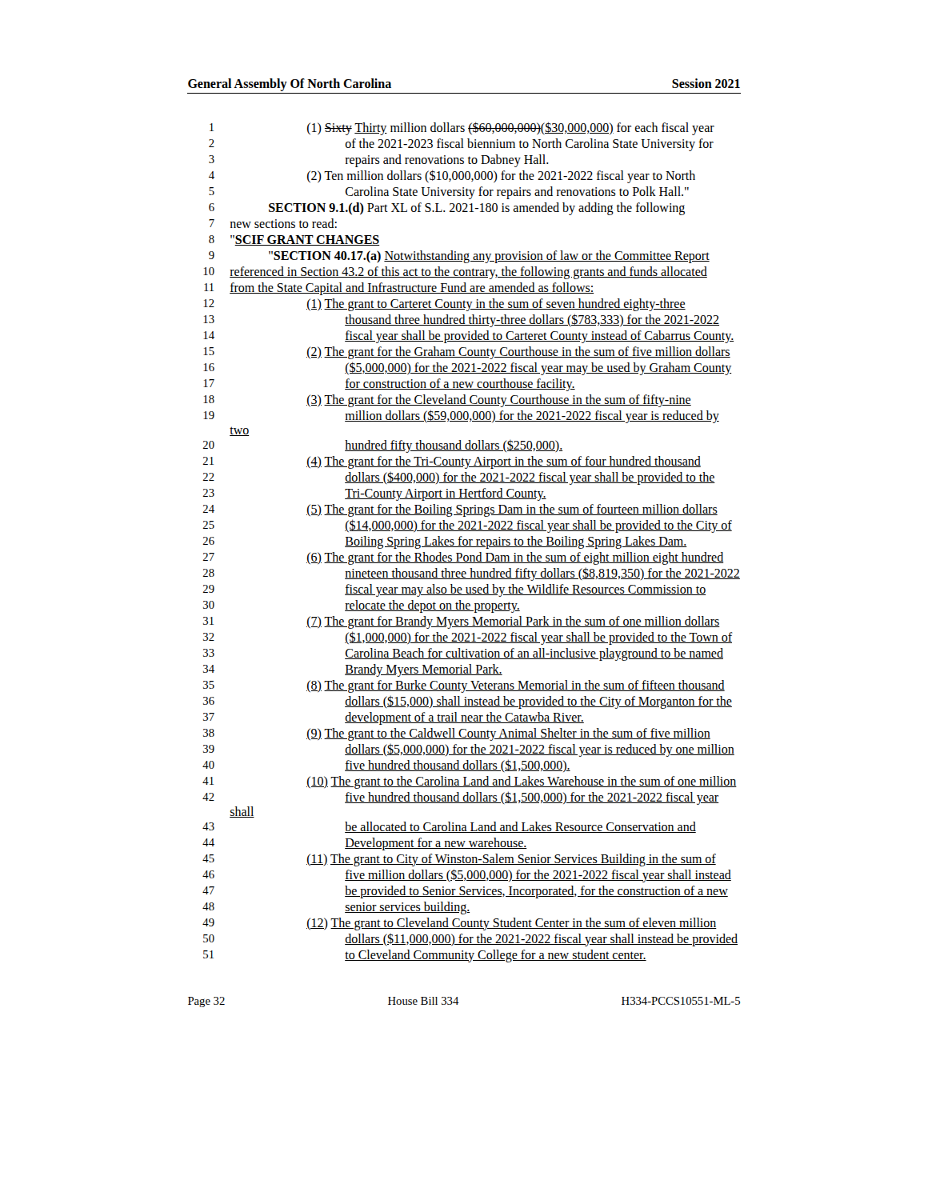General Assembly Of North Carolina Session 2021
(1) Sixty Thirty million dollars ($60,000,000)($30,000,000) for each fiscal year
of the 2021-2023 fiscal biennium to North Carolina State University for
repairs and renovations to Dabney Hall.
(2) Ten million dollars ($10,000,000) for the 2021-2022 fiscal year to North
Carolina State University for repairs and renovations to Polk Hall."
SECTION 9.1.(d) Part XL of S.L. 2021-180 is amended by adding the following
new sections to read:
"SCIF GRANT CHANGES
"SECTION 40.17.(a) Notwithstanding any provision of law or the Committee Report
referenced in Section 43.2 of this act to the contrary, the following grants and funds allocated
from the State Capital and Infrastructure Fund are amended as follows:
(1) The grant to Carteret County in the sum of seven hundred eighty-three
thousand three hundred thirty-three dollars ($783,333) for the 2021-2022
fiscal year shall be provided to Carteret County instead of Cabarrus County.
(2) The grant for the Graham County Courthouse in the sum of five million dollars
($5,000,000) for the 2021-2022 fiscal year may be used by Graham County
for construction of a new courthouse facility.
(3) The grant for the Cleveland County Courthouse in the sum of fifty-nine
million dollars ($59,000,000) for the 2021-2022 fiscal year is reduced by two
hundred fifty thousand dollars ($250,000).
(4) The grant for the Tri-County Airport in the sum of four hundred thousand
dollars ($400,000) for the 2021-2022 fiscal year shall be provided to the
Tri-County Airport in Hertford County.
(5) The grant for the Boiling Springs Dam in the sum of fourteen million dollars
($14,000,000) for the 2021-2022 fiscal year shall be provided to the City of
Boiling Spring Lakes for repairs to the Boiling Spring Lakes Dam.
(6) The grant for the Rhodes Pond Dam in the sum of eight million eight hundred
nineteen thousand three hundred fifty dollars ($8,819,350) for the 2021-2022
fiscal year may also be used by the Wildlife Resources Commission to
relocate the depot on the property.
(7) The grant for Brandy Myers Memorial Park in the sum of one million dollars
($1,000,000) for the 2021-2022 fiscal year shall be provided to the Town of
Carolina Beach for cultivation of an all-inclusive playground to be named
Brandy Myers Memorial Park.
(8) The grant for Burke County Veterans Memorial in the sum of fifteen thousand
dollars ($15,000) shall instead be provided to the City of Morganton for the
development of a trail near the Catawba River.
(9) The grant to the Caldwell County Animal Shelter in the sum of five million
dollars ($5,000,000) for the 2021-2022 fiscal year is reduced by one million
five hundred thousand dollars ($1,500,000).
(10) The grant to the Carolina Land and Lakes Warehouse in the sum of one million
five hundred thousand dollars ($1,500,000) for the 2021-2022 fiscal year shall
be allocated to Carolina Land and Lakes Resource Conservation and
Development for a new warehouse.
(11) The grant to City of Winston-Salem Senior Services Building in the sum of
five million dollars ($5,000,000) for the 2021-2022 fiscal year shall instead
be provided to Senior Services, Incorporated, for the construction of a new
senior services building.
(12) The grant to Cleveland County Student Center in the sum of eleven million
dollars ($11,000,000) for the 2021-2022 fiscal year shall instead be provided
to Cleveland Community College for a new student center.
Page 32 House Bill 334 H334-PCCS10551-ML-5